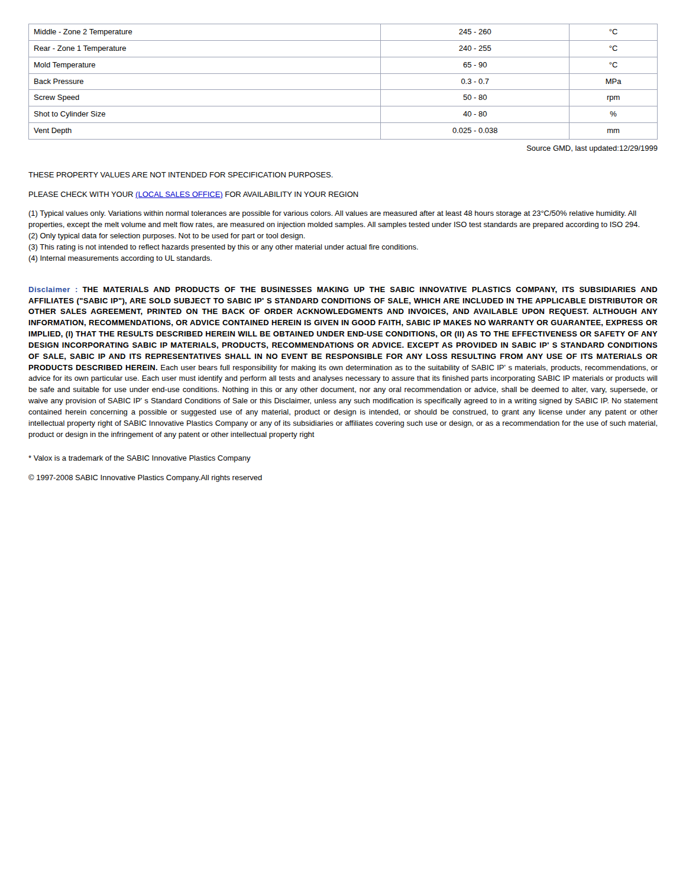| Middle - Zone 2 Temperature | 245 - 260 | °C |
| Rear - Zone 1 Temperature | 240 - 255 | °C |
| Mold Temperature | 65 - 90 | °C |
| Back Pressure | 0.3 - 0.7 | MPa |
| Screw Speed | 50 - 80 | rpm |
| Shot to Cylinder Size | 40 - 80 | % |
| Vent Depth | 0.025 - 0.038 | mm |
Source GMD, last updated:12/29/1999
THESE PROPERTY VALUES ARE NOT INTENDED FOR SPECIFICATION PURPOSES.
PLEASE CHECK WITH YOUR (LOCAL SALES OFFICE) FOR AVAILABILITY IN YOUR REGION
(1) Typical values only. Variations within normal tolerances are possible for various colors. All values are measured after at least 48 hours storage at 23°C/50% relative humidity. All properties, except the melt volume and melt flow rates, are measured on injection molded samples. All samples tested under ISO test standards are prepared according to ISO 294.
(2) Only typical data for selection purposes. Not to be used for part or tool design.
(3) This rating is not intended to reflect hazards presented by this or any other material under actual fire conditions.
(4) Internal measurements according to UL standards.
Disclaimer : THE MATERIALS AND PRODUCTS OF THE BUSINESSES MAKING UP THE SABIC INNOVATIVE PLASTICS COMPANY, ITS SUBSIDIARIES AND AFFILIATES ("SABIC IP"), ARE SOLD SUBJECT TO SABIC IP' S STANDARD CONDITIONS OF SALE, WHICH ARE INCLUDED IN THE APPLICABLE DISTRIBUTOR OR OTHER SALES AGREEMENT, PRINTED ON THE BACK OF ORDER ACKNOWLEDGMENTS AND INVOICES, AND AVAILABLE UPON REQUEST. ALTHOUGH ANY INFORMATION, RECOMMENDATIONS, OR ADVICE CONTAINED HEREIN IS GIVEN IN GOOD FAITH, SABIC IP MAKES NO WARRANTY OR GUARANTEE, EXPRESS OR IMPLIED, (I) THAT THE RESULTS DESCRIBED HEREIN WILL BE OBTAINED UNDER END-USE CONDITIONS, OR (II) AS TO THE EFFECTIVENESS OR SAFETY OF ANY DESIGN INCORPORATING SABIC IP MATERIALS, PRODUCTS, RECOMMENDATIONS OR ADVICE. EXCEPT AS PROVIDED IN SABIC IP' S STANDARD CONDITIONS OF SALE, SABIC IP AND ITS REPRESENTATIVES SHALL IN NO EVENT BE RESPONSIBLE FOR ANY LOSS RESULTING FROM ANY USE OF ITS MATERIALS OR PRODUCTS DESCRIBED HEREIN. Each user bears full responsibility for making its own determination as to the suitability of SABIC IP' s materials, products, recommendations, or advice for its own particular use. Each user must identify and perform all tests and analyses necessary to assure that its finished parts incorporating SABIC IP materials or products will be safe and suitable for use under end-use conditions. Nothing in this or any other document, nor any oral recommendation or advice, shall be deemed to alter, vary, supersede, or waive any provision of SABIC IP' s Standard Conditions of Sale or this Disclaimer, unless any such modification is specifically agreed to in a writing signed by SABIC IP. No statement contained herein concerning a possible or suggested use of any material, product or design is intended, or should be construed, to grant any license under any patent or other intellectual property right of SABIC Innovative Plastics Company or any of its subsidiaries or affiliates covering such use or design, or as a recommendation for the use of such material, product or design in the infringement of any patent or other intellectual property right
* Valox is a trademark of the SABIC Innovative Plastics Company
© 1997-2008 SABIC Innovative Plastics Company.All rights reserved